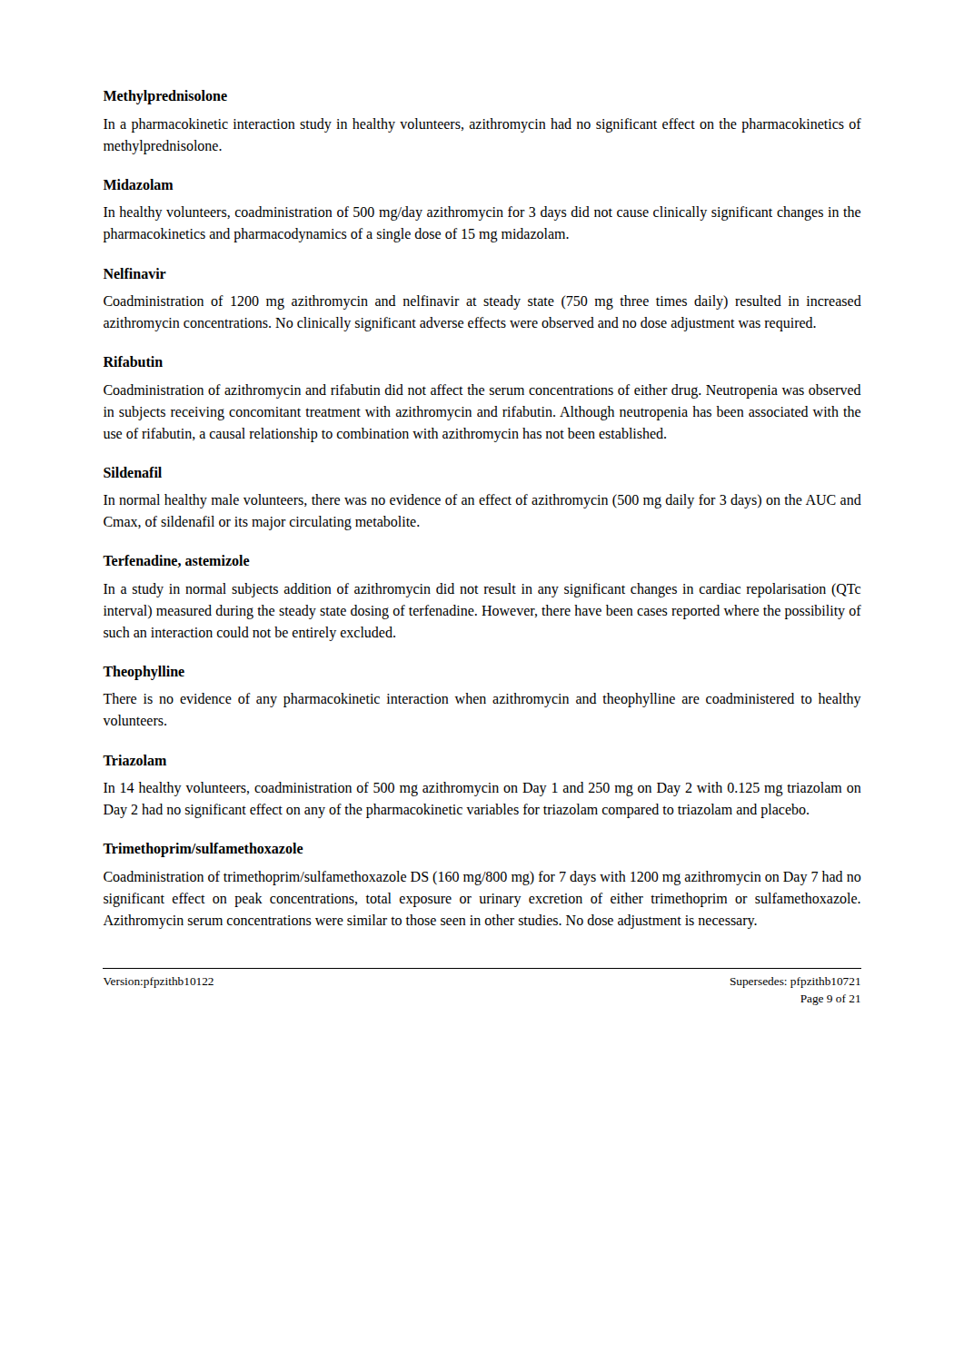Methylprednisolone
In a pharmacokinetic interaction study in healthy volunteers, azithromycin had no significant effect on the pharmacokinetics of methylprednisolone.
Midazolam
In healthy volunteers, coadministration of 500 mg/day azithromycin for 3 days did not cause clinically significant changes in the pharmacokinetics and pharmacodynamics of a single dose of 15 mg midazolam.
Nelfinavir
Coadministration of 1200 mg azithromycin and nelfinavir at steady state (750 mg three times daily) resulted in increased azithromycin concentrations. No clinically significant adverse effects were observed and no dose adjustment was required.
Rifabutin
Coadministration of azithromycin and rifabutin did not affect the serum concentrations of either drug. Neutropenia was observed in subjects receiving concomitant treatment with azithromycin and rifabutin. Although neutropenia has been associated with the use of rifabutin, a causal relationship to combination with azithromycin has not been established.
Sildenafil
In normal healthy male volunteers, there was no evidence of an effect of azithromycin (500 mg daily for 3 days) on the AUC and Cmax, of sildenafil or its major circulating metabolite.
Terfenadine, astemizole
In a study in normal subjects addition of azithromycin did not result in any significant changes in cardiac repolarisation (QTc interval) measured during the steady state dosing of terfenadine. However, there have been cases reported where the possibility of such an interaction could not be entirely excluded.
Theophylline
There is no evidence of any pharmacokinetic interaction when azithromycin and theophylline are coadministered to healthy volunteers.
Triazolam
In 14 healthy volunteers, coadministration of 500 mg azithromycin on Day 1 and 250 mg on Day 2 with 0.125 mg triazolam on Day 2 had no significant effect on any of the pharmacokinetic variables for triazolam compared to triazolam and placebo.
Trimethoprim/sulfamethoxazole
Coadministration of trimethoprim/sulfamethoxazole DS (160 mg/800 mg) for 7 days with 1200 mg azithromycin on Day 7 had no significant effect on peak concentrations, total exposure or urinary excretion of either trimethoprim or sulfamethoxazole. Azithromycin serum concentrations were similar to those seen in other studies. No dose adjustment is necessary.
Version:pfpzithb10122
Supersedes: pfpzithb10721
Page 9 of 21